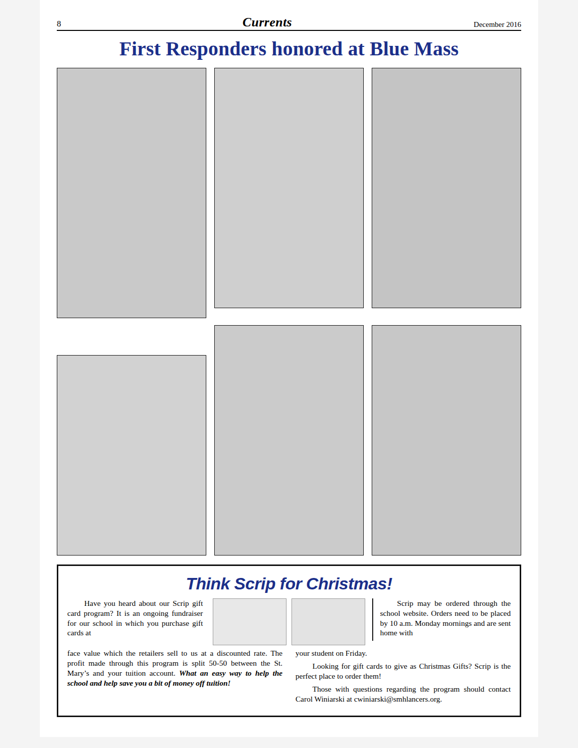8
Currents
December 2016
First Responders honored at Blue Mass
Think Scrip for Christmas!
Have you heard about our Scrip gift card program? It is an ongoing fundraiser for our school in which you purchase gift cards at
Scrip may be ordered through the school website. Orders need to be placed by 10 a.m. Monday mornings and are sent home with
face value which the retailers sell to us at a discounted rate. The profit made through this program is split 50-50 between the St. Mary’s and your tuition account. What an easy way to help the school and help save you a bit of money off tuition!
your student on Friday.
Looking for gift cards to give as Christmas Gifts? Scrip is the perfect place to order them!
Those with questions regarding the program should contact Carol Winiarski at cwiniarski@smhlancers.org.